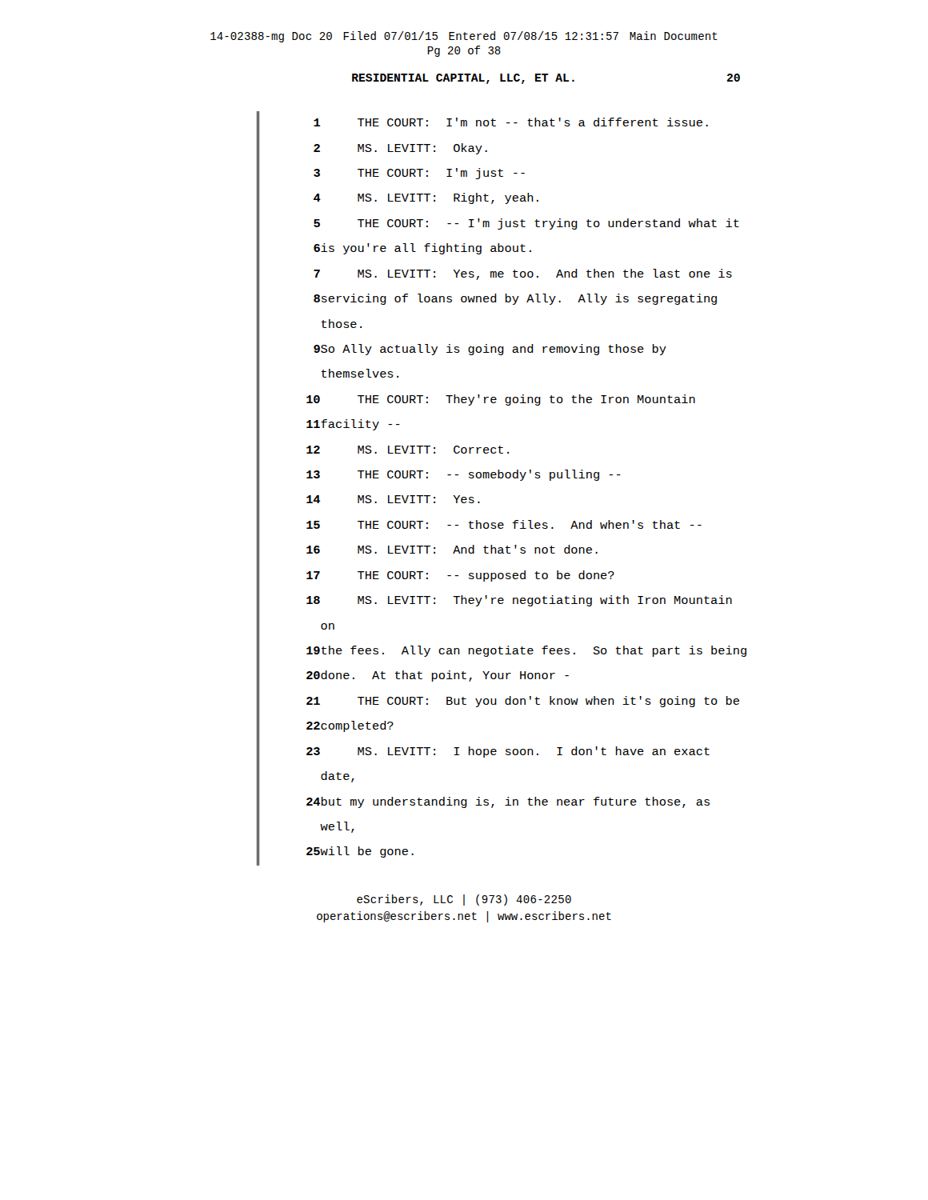14-02388-mg Doc 20 Filed 07/01/15 Entered 07/08/15 12:31:57 Main Document
Pg 20 of 38
RESIDENTIAL CAPITAL, LLC, ET AL. 20
| 1 | THE COURT: I'm not -- that's a different issue. |
| 2 | MS. LEVITT: Okay. |
| 3 | THE COURT: I'm just -- |
| 4 | MS. LEVITT: Right, yeah. |
| 5 | THE COURT: -- I'm just trying to understand what it |
| 6 | is you're all fighting about. |
| 7 | MS. LEVITT: Yes, me too. And then the last one is |
| 8 | servicing of loans owned by Ally. Ally is segregating those. |
| 9 | So Ally actually is going and removing those by themselves. |
| 10 | THE COURT: They're going to the Iron Mountain |
| 11 | facility -- |
| 12 | MS. LEVITT: Correct. |
| 13 | THE COURT: -- somebody's pulling -- |
| 14 | MS. LEVITT: Yes. |
| 15 | THE COURT: -- those files. And when's that -- |
| 16 | MS. LEVITT: And that's not done. |
| 17 | THE COURT: -- supposed to be done? |
| 18 | MS. LEVITT: They're negotiating with Iron Mountain on |
| 19 | the fees. Ally can negotiate fees. So that part is being |
| 20 | done. At that point, Your Honor - |
| 21 | THE COURT: But you don't know when it's going to be |
| 22 | completed? |
| 23 | MS. LEVITT: I hope soon. I don't have an exact date, |
| 24 | but my understanding is, in the near future those, as well, |
| 25 | will be gone. |
eScribers, LLC | (973) 406-2250
operations@escribers.net | www.escribers.net